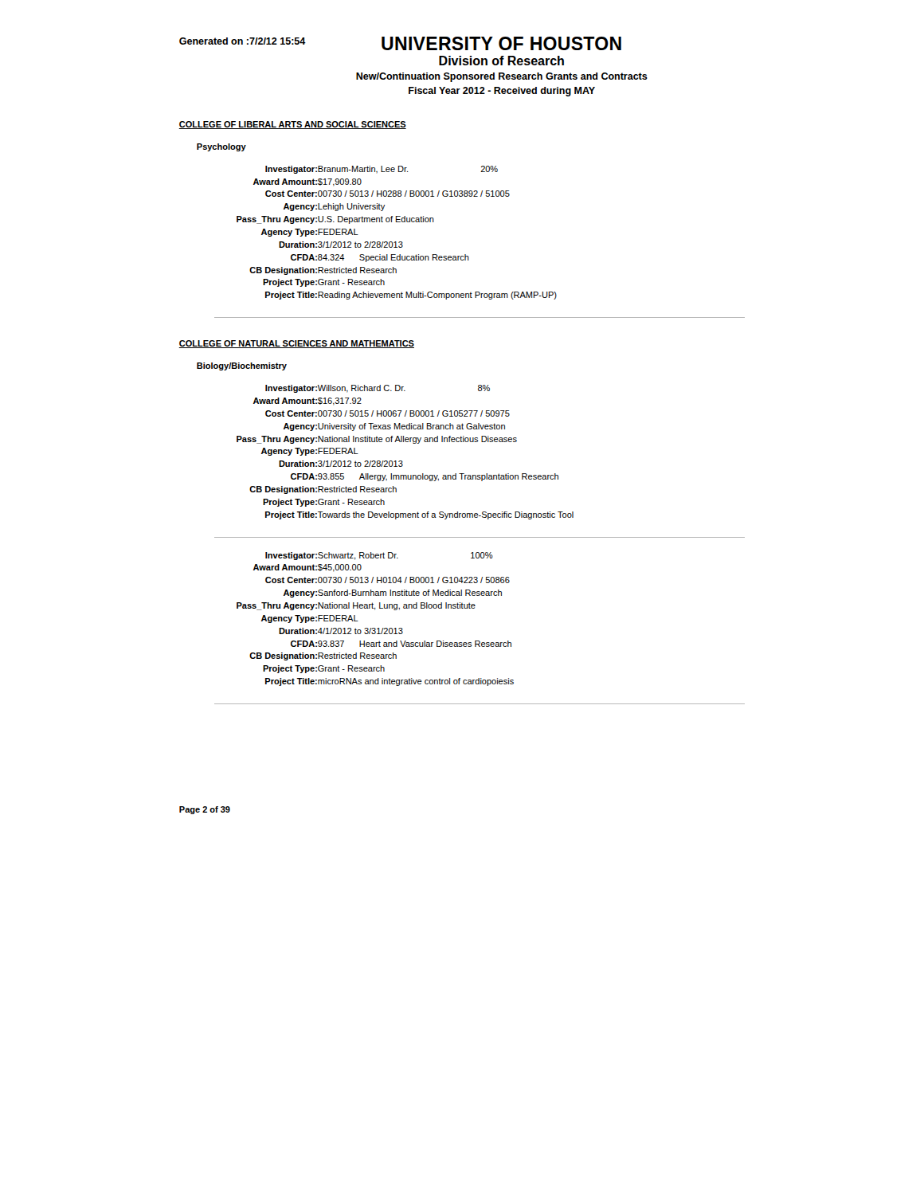Generated on :7/2/12 15:54
UNIVERSITY OF HOUSTON
Division of Research
New/Continuation Sponsored Research Grants and Contracts
Fiscal Year 2012 - Received during MAY
COLLEGE OF LIBERAL ARTS AND SOCIAL SCIENCES
Psychology
| Investigator: | Branum-Martin, Lee Dr. 20% |
| Award Amount: | $17,909.80 |
| Cost Center: | 00730 / 5013 / H0288 / B0001 / G103892 / 51005 |
| Agency: | Lehigh University |
| Pass_Thru Agency: | U.S. Department of Education |
| Agency Type: | FEDERAL |
| Duration: | 3/1/2012 to 2/28/2013 |
| CFDA: | 84.324 Special Education Research |
| CB Designation: | Restricted Research |
| Project Type: | Grant - Research |
| Project Title: | Reading Achievement Multi-Component Program (RAMP-UP) |
COLLEGE OF NATURAL SCIENCES AND MATHEMATICS
Biology/Biochemistry
| Investigator: | Willson, Richard C. Dr. 8% |
| Award Amount: | $16,317.92 |
| Cost Center: | 00730 / 5015 / H0067 / B0001 / G105277 / 50975 |
| Agency: | University of Texas Medical Branch at Galveston |
| Pass_Thru Agency: | National Institute of Allergy and Infectious Diseases |
| Agency Type: | FEDERAL |
| Duration: | 3/1/2012 to 2/28/2013 |
| CFDA: | 93.855 Allergy, Immunology, and Transplantation Research |
| CB Designation: | Restricted Research |
| Project Type: | Grant - Research |
| Project Title: | Towards the Development of a Syndrome-Specific Diagnostic Tool |
| Investigator: | Schwartz, Robert Dr. 100% |
| Award Amount: | $45,000.00 |
| Cost Center: | 00730 / 5013 / H0104 / B0001 / G104223 / 50866 |
| Agency: | Sanford-Burnham Institute of Medical Research |
| Pass_Thru Agency: | National Heart, Lung, and Blood Institute |
| Agency Type: | FEDERAL |
| Duration: | 4/1/2012 to 3/31/2013 |
| CFDA: | 93.837 Heart and Vascular Diseases Research |
| CB Designation: | Restricted Research |
| Project Type: | Grant - Research |
| Project Title: | microRNAs and integrative control of cardiopoiesis |
Page 2 of 39